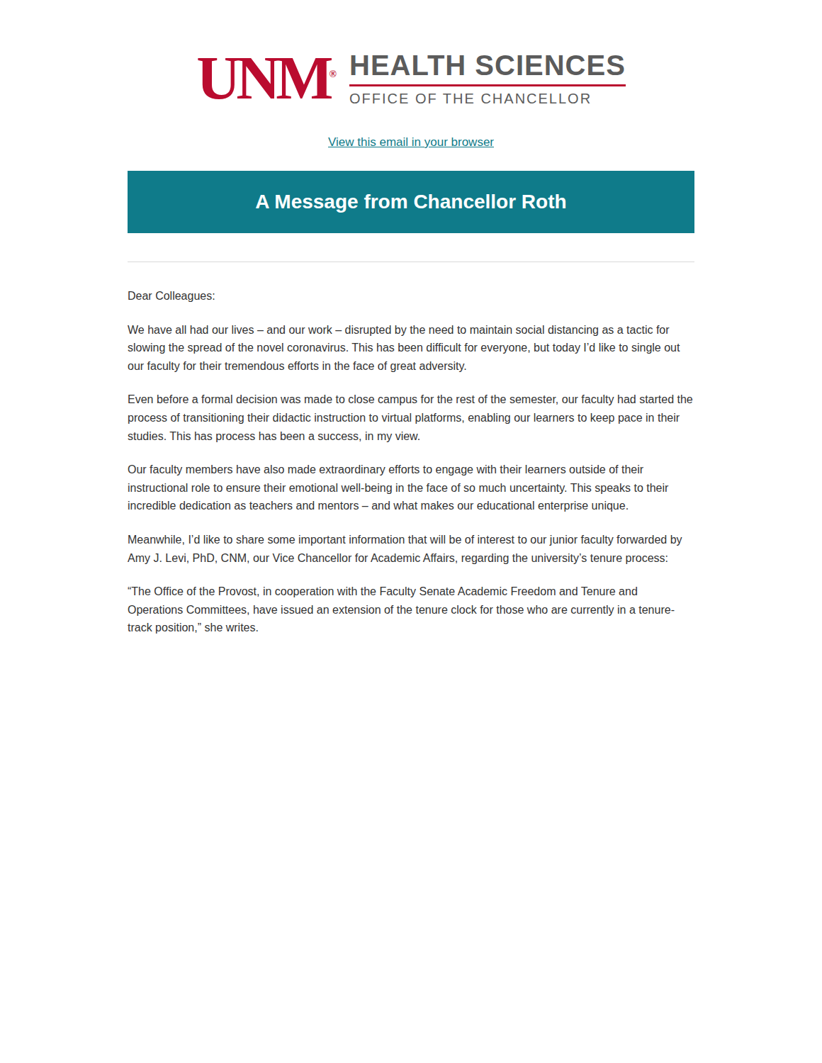UNM®
HEALTH SCIENCES
OFFICE OF THE CHANCELLOR
View this email in your browser
A Message from Chancellor Roth
Dear Colleagues:
We have all had our lives – and our work – disrupted by the need to maintain social distancing as a tactic for slowing the spread of the novel coronavirus. This has been difficult for everyone, but today I’d like to single out our faculty for their tremendous efforts in the face of great adversity.
Even before a formal decision was made to close campus for the rest of the semester, our faculty had started the process of transitioning their didactic instruction to virtual platforms, enabling our learners to keep pace in their studies. This has process has been a success, in my view.
Our faculty members have also made extraordinary efforts to engage with their learners outside of their instructional role to ensure their emotional well-being in the face of so much uncertainty. This speaks to their incredible dedication as teachers and mentors – and what makes our educational enterprise unique.
Meanwhile, I’d like to share some important information that will be of interest to our junior faculty forwarded by Amy J. Levi, PhD, CNM, our Vice Chancellor for Academic Affairs, regarding the university’s tenure process:
“The Office of the Provost, in cooperation with the Faculty Senate Academic Freedom and Tenure and Operations Committees, have issued an extension of the tenure clock for those who are currently in a tenure-track position,” she writes.